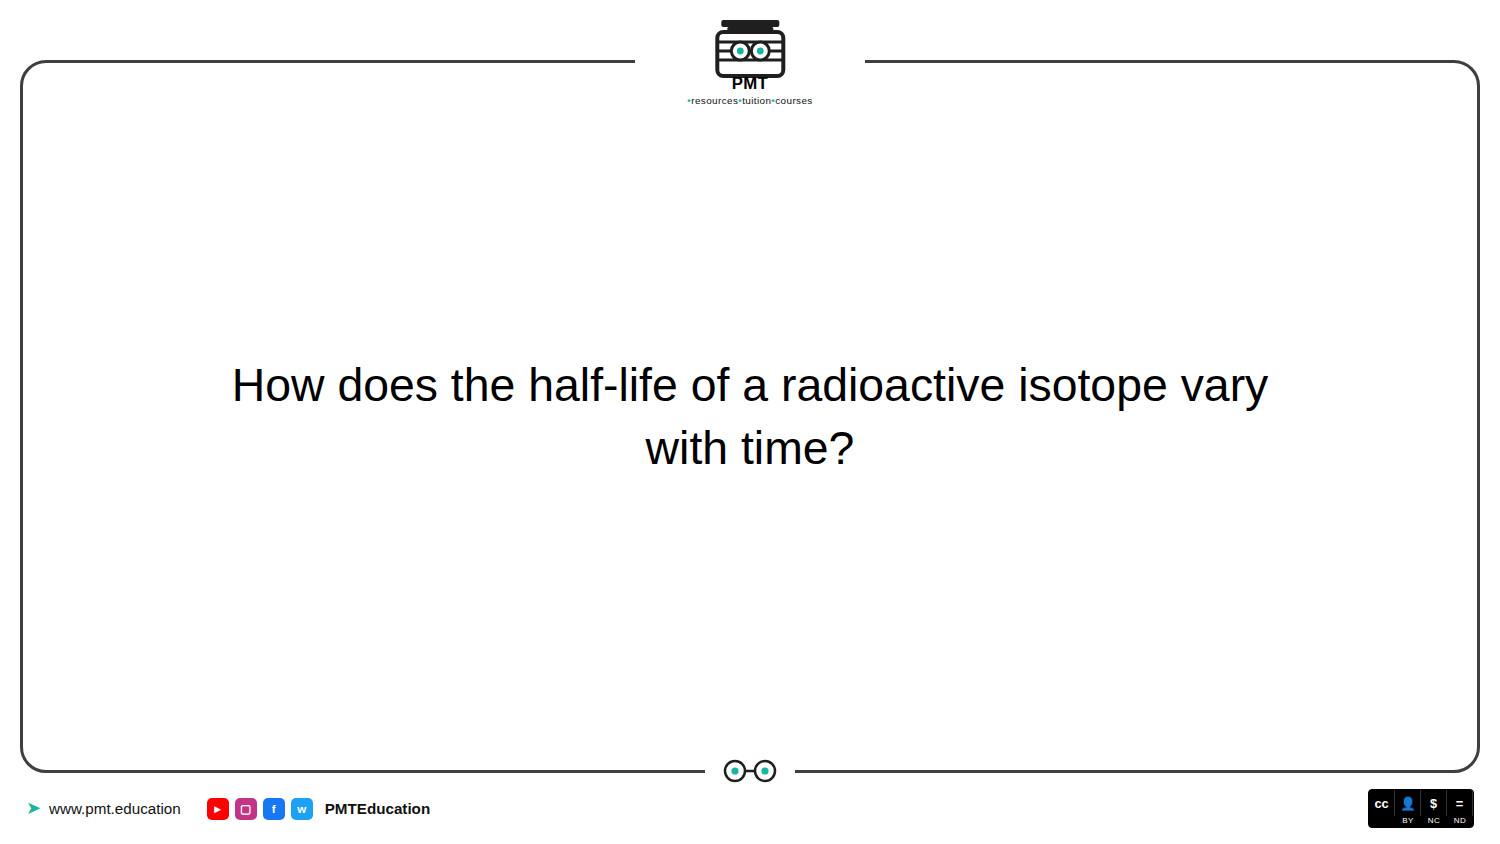PMT
•resources•tuition•courses
How does the half-life of a radioactive isotope vary with time?
➤ www.pmt.education ► ▢ f w PMTEducation
cc
👤
BY
$
NC
=
ND